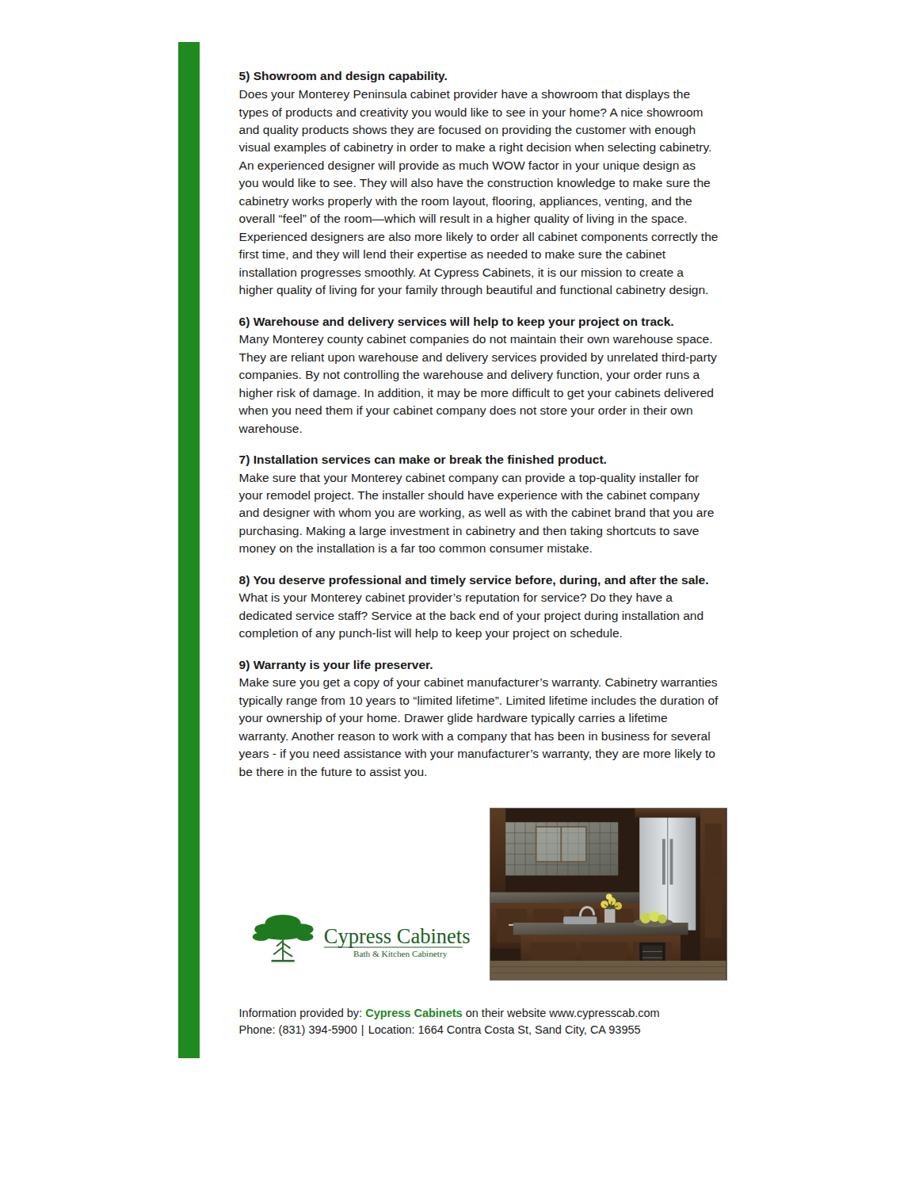5) Showroom and design capability.
Does your Monterey Peninsula cabinet provider have a showroom that displays the types of products and creativity you would like to see in your home? A nice showroom and quality products shows they are focused on providing the customer with enough visual examples of cabinetry in order to make a right decision when selecting cabinetry. An experienced designer will provide as much WOW factor in your unique design as you would like to see. They will also have the construction knowledge to make sure the cabinetry works properly with the room layout, flooring, appliances, venting, and the overall “feel” of the room—which will result in a higher quality of living in the space. Experienced designers are also more likely to order all cabinet components correctly the first time, and they will lend their expertise as needed to make sure the cabinet installation progresses smoothly. At Cypress Cabinets, it is our mission to create a higher quality of living for your family through beautiful and functional cabinetry design.
6) Warehouse and delivery services will help to keep your project on track.
Many Monterey county cabinet companies do not maintain their own warehouse space. They are reliant upon warehouse and delivery services provided by unrelated third-party companies. By not controlling the warehouse and delivery function, your order runs a higher risk of damage. In addition, it may be more difficult to get your cabinets delivered when you need them if your cabinet company does not store your order in their own warehouse.
7) Installation services can make or break the finished product.
Make sure that your Monterey cabinet company can provide a top-quality installer for your remodel project. The installer should have experience with the cabinet company and designer with whom you are working, as well as with the cabinet brand that you are purchasing. Making a large investment in cabinetry and then taking shortcuts to save money on the installation is a far too common consumer mistake.
8) You deserve professional and timely service before, during, and after the sale.
What is your Monterey cabinet provider’s reputation for service? Do they have a dedicated service staff? Service at the back end of your project during installation and completion of any punch-list will help to keep your project on schedule.
9) Warranty is your life preserver.
Make sure you get a copy of your cabinet manufacturer’s warranty. Cabinetry warranties typically range from 10 years to “limited lifetime”. Limited lifetime includes the duration of your ownership of your home. Drawer glide hardware typically carries a lifetime warranty. Another reason to work with a company that has been in business for several years - if you need assistance with your manufacturer’s warranty, they are more likely to be there in the future to assist you.
Cypress Cabinets Bath & Kitchen Cabinetry
Information provided by: Cypress Cabinets on their website www.cypresscab.com
Phone: (831) 394-5900|Location: 1664 Contra Costa St, Sand City, CA 93955